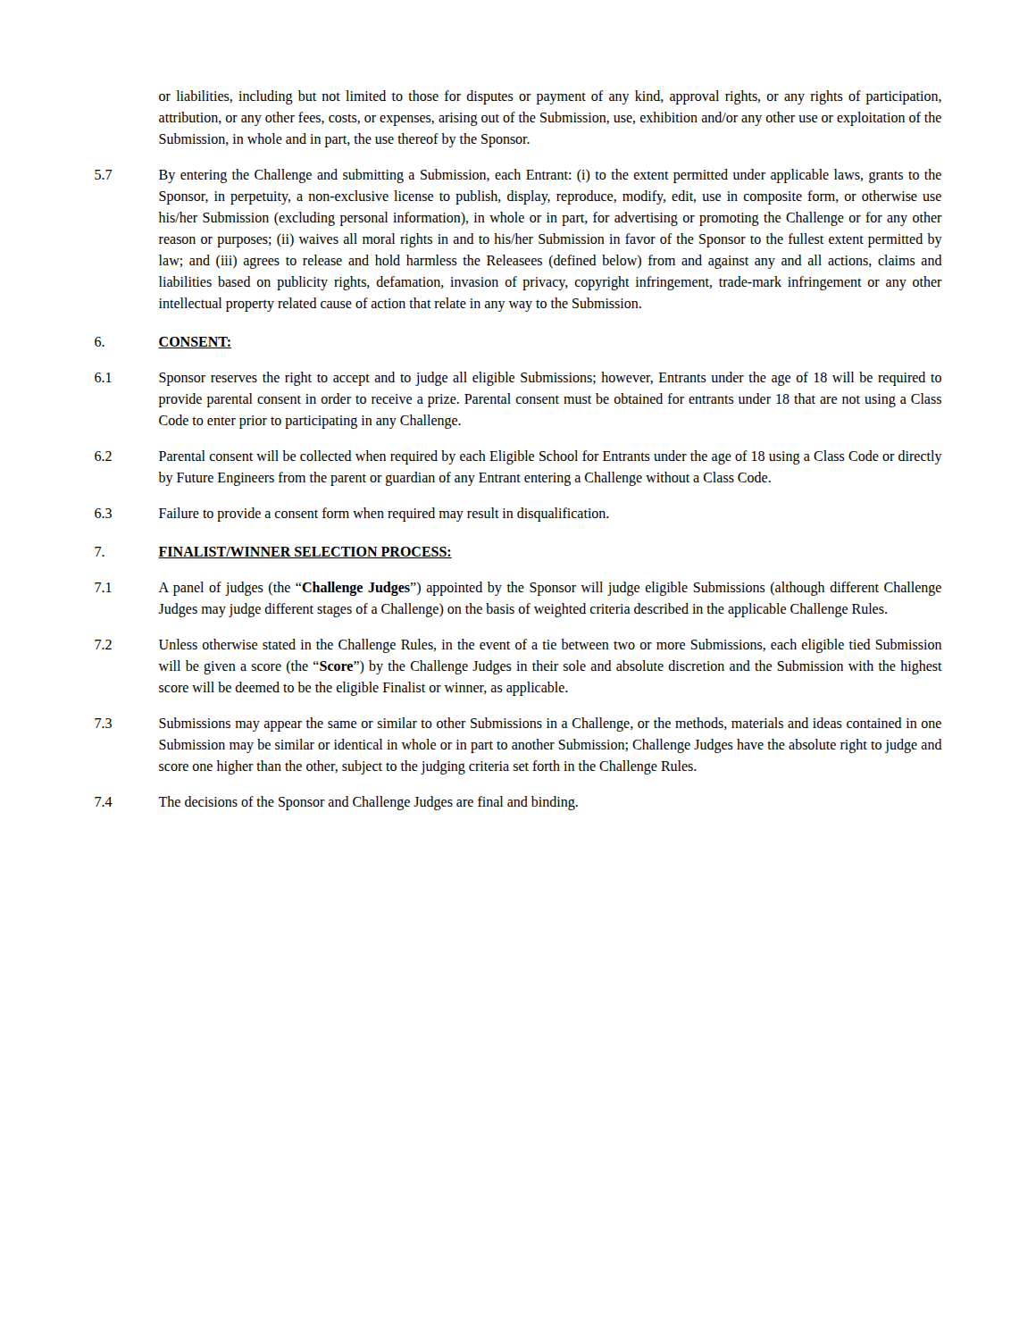or liabilities, including but not limited to those for disputes or payment of any kind, approval rights, or any rights of participation, attribution, or any other fees, costs, or expenses, arising out of the Submission, use, exhibition and/or any other use or exploitation of the Submission, in whole and in part, the use thereof by the Sponsor.
5.7
By entering the Challenge and submitting a Submission, each Entrant: (i) to the extent permitted under applicable laws, grants to the Sponsor, in perpetuity, a non-exclusive license to publish, display, reproduce, modify, edit, use in composite form, or otherwise use his/her Submission (excluding personal information), in whole or in part, for advertising or promoting the Challenge or for any other reason or purposes; (ii) waives all moral rights in and to his/her Submission in favor of the Sponsor to the fullest extent permitted by law; and (iii) agrees to release and hold harmless the Releasees (defined below) from and against any and all actions, claims and liabilities based on publicity rights, defamation, invasion of privacy, copyright infringement, trade-mark infringement or any other intellectual property related cause of action that relate in any way to the Submission.
6.
CONSENT:
6.1
Sponsor reserves the right to accept and to judge all eligible Submissions; however, Entrants under the age of 18 will be required to provide parental consent in order to receive a prize. Parental consent must be obtained for entrants under 18 that are not using a Class Code to enter prior to participating in any Challenge.
6.2
Parental consent will be collected when required by each Eligible School for Entrants under the age of 18 using a Class Code or directly by Future Engineers from the parent or guardian of any Entrant entering a Challenge without a Class Code.
6.3
Failure to provide a consent form when required may result in disqualification.
7.
FINALIST/WINNER SELECTION PROCESS:
7.1
A panel of judges (the “Challenge Judges”) appointed by the Sponsor will judge eligible Submissions (although different Challenge Judges may judge different stages of a Challenge) on the basis of weighted criteria described in the applicable Challenge Rules.
7.2
Unless otherwise stated in the Challenge Rules, in the event of a tie between two or more Submissions, each eligible tied Submission will be given a score (the “Score”) by the Challenge Judges in their sole and absolute discretion and the Submission with the highest score will be deemed to be the eligible Finalist or winner, as applicable.
7.3
Submissions may appear the same or similar to other Submissions in a Challenge, or the methods, materials and ideas contained in one Submission may be similar or identical in whole or in part to another Submission; Challenge Judges have the absolute right to judge and score one higher than the other, subject to the judging criteria set forth in the Challenge Rules.
7.4
The decisions of the Sponsor and Challenge Judges are final and binding.